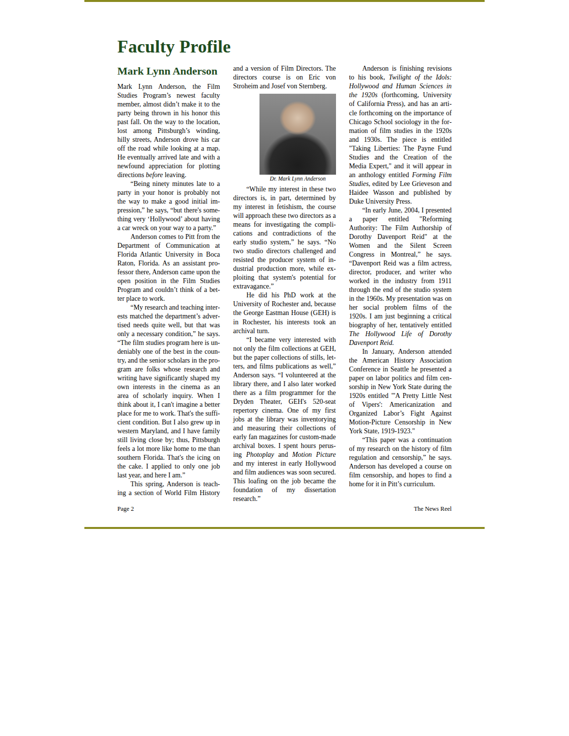Faculty Profile
Mark Lynn Anderson
Mark Lynn Anderson, the Film Studies Program’s newest faculty member, almost didn’t make it to the party being thrown in his honor this past fall. On the way to the location, lost among Pittsburgh’s winding, hilly streets, Anderson drove his car off the road while looking at a map. He eventually arrived late and with a newfound appreciation for plotting directions before leaving.
“Being ninety minutes late to a party in your honor is probably not the way to make a good initial impression,” he says, “but there's something very ‘Hollywood’ about having a car wreck on your way to a party.”
Anderson comes to Pitt from the Department of Communication at Florida Atlantic University in Boca Raton, Florida. As an assistant professor there, Anderson came upon the open position in the Film Studies Program and couldn’t think of a better place to work.
“My research and teaching interests matched the department’s advertised needs quite well, but that was only a necessary condition,” he says. “The film studies program here is undeniably one of the best in the country, and the senior scholars in the program are folks whose research and writing have significantly shaped my own interests in the cinema as an area of scholarly inquiry. When I think about it, I can't imagine a better place for me to work. That's the sufficient condition. But I also grew up in western Maryland, and I have family still living close by; thus, Pittsburgh feels a lot more like home to me than southern Florida. That's the icing on the cake. I applied to only one job last year, and here I am.”
This spring, Anderson is teaching a section of World Film History and a version of Film Directors. The directors course is on Eric von Stroheim and Josef von Sternberg.
Dr. Mark Lynn Anderson
“While my interest in these two directors is, in part, determined by my interest in fetishism, the course will approach these two directors as a means for investigating the complications and contradictions of the early studio system,” he says. “No two studio directors challenged and resisted the producer system of industrial production more, while exploiting that system's potential for extravagance.”
He did his PhD work at the University of Rochester and, because the George Eastman House (GEH) is in Rochester, his interests took an archival turn.
“I became very interested with not only the film collections at GEH, but the paper collections of stills, letters, and films publications as well,” Anderson says. “I volunteered at the library there, and I also later worked there as a film programmer for the Dryden Theater, GEH's 520-seat repertory cinema. One of my first jobs at the library was inventorying and measuring their collections of early fan magazines for custom-made archival boxes. I spent hours perusing Photoplay and Motion Picture and my interest in early Hollywood and film audiences was soon secured. This loafing on the job became the foundation of my dissertation research.”
Anderson is finishing revisions to his book, Twilight of the Idols: Hollywood and Human Sciences in the 1920s (forthcoming, University of California Press), and has an article forthcoming on the importance of Chicago School sociology in the formation of film studies in the 1920s and 1930s. The piece is entitled "Taking Liberties: The Payne Fund Studies and the Creation of the Media Expert," and it will appear in an anthology entitled Forming Film Studies, edited by Lee Grieveson and Haidee Wasson and published by Duke University Press.
“In early June, 2004, I presented a paper entitled "Reforming Authority: The Film Authorship of Dorothy Davenport Reid" at the Women and the Silent Screen Congress in Montreal,” he says. “Davenport Reid was a film actress, director, producer, and writer who worked in the industry from 1911 through the end of the studio system in the 1960s. My presentation was on her social problem films of the 1920s. I am just beginning a critical biography of her, tentatively entitled The Hollywood Life of Dorothy Davenport Reid.
In January, Anderson attended the American History Association Conference in Seattle he presented a paper on labor politics and film censorship in New York State during the 1920s entitled "'A Pretty Little Nest of Vipers': Americanization and Organized Labor’s Fight Against Motion-Picture Censorship in New York State, 1919-1923."
“This paper was a continuation of my research on the history of film regulation and censorship,” he says. Anderson has developed a course on film censorship, and hopes to find a home for it in Pitt’s curriculum.
Page 2 The News Reel